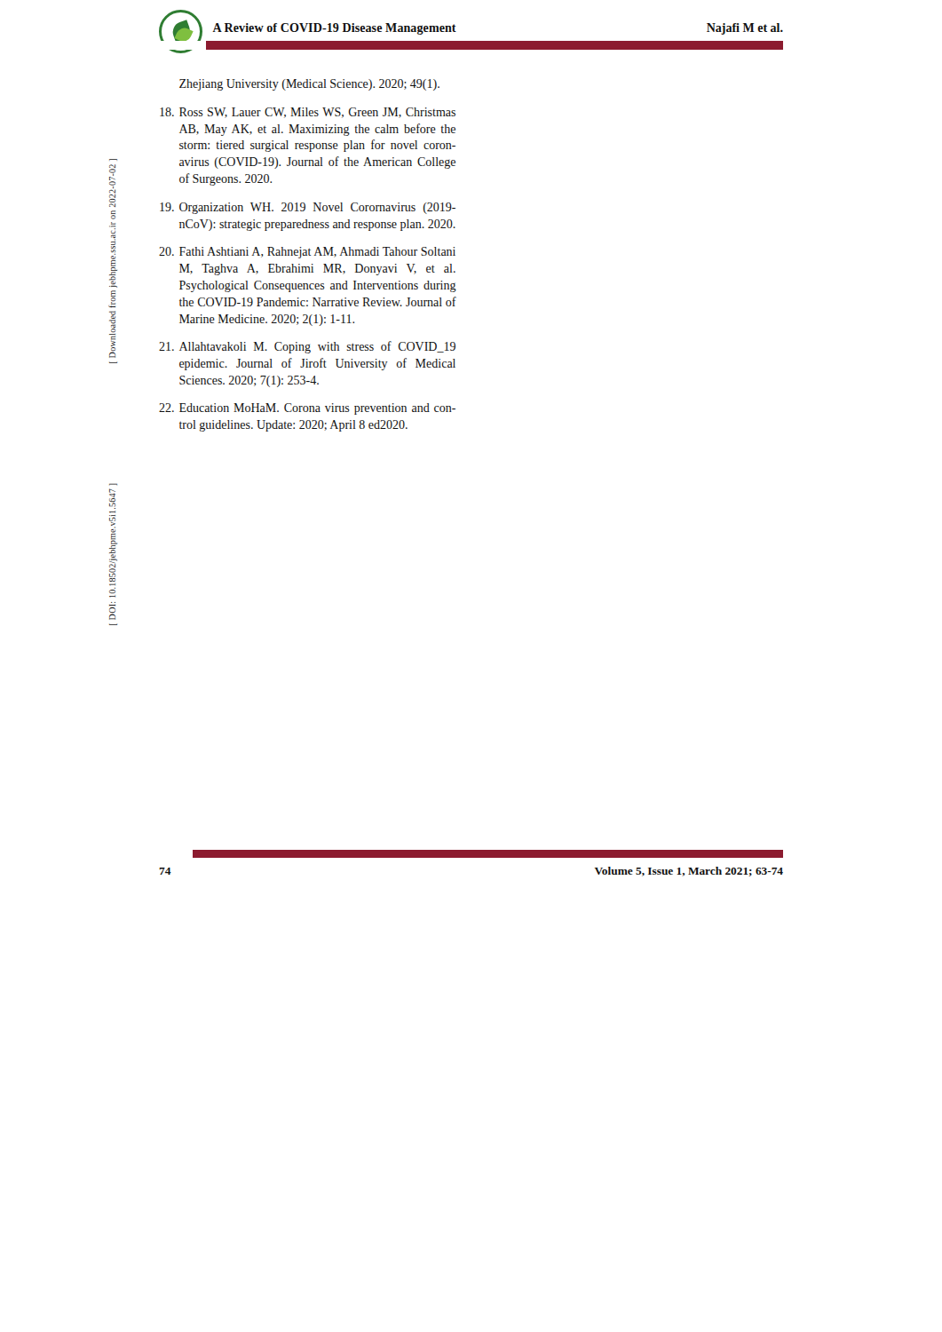A Review of COVID-19 Disease Management
Najafi M et al.
[ Downloaded from jebhpme.ssu.ac.ir on 2022-07-02 ]
[ DOI: 10.18502/jebhpme.v5i1.5647 ]
Zhejiang University (Medical Science). 2020; 49(1).
18. Ross SW, Lauer CW, Miles WS, Green JM, Christmas AB, May AK, et al. Maximizing the calm before the storm: tiered surgical response plan for novel coronavirus (COVID-19). Journal of the American College of Surgeons. 2020.
19. Organization WH. 2019 Novel Corornavirus (2019-nCoV): strategic preparedness and response plan. 2020.
20. Fathi Ashtiani A, Rahnejat AM, Ahmadi Tahour Soltani M, Taghva A, Ebrahimi MR, Donyavi V, et al. Psychological Consequences and Interventions during the COVID-19 Pandemic: Narrative Review. Journal of Marine Medicine. 2020; 2(1): 1-11.
21. Allahtavakoli M. Coping with stress of COVID_19 epidemic. Journal of Jiroft University of Medical Sciences. 2020; 7(1): 253-4.
22. Education MoHaM. Corona virus prevention and control guidelines. Update: 2020; April 8 ed2020.
74
Volume 5, Issue 1, March 2021; 63-74